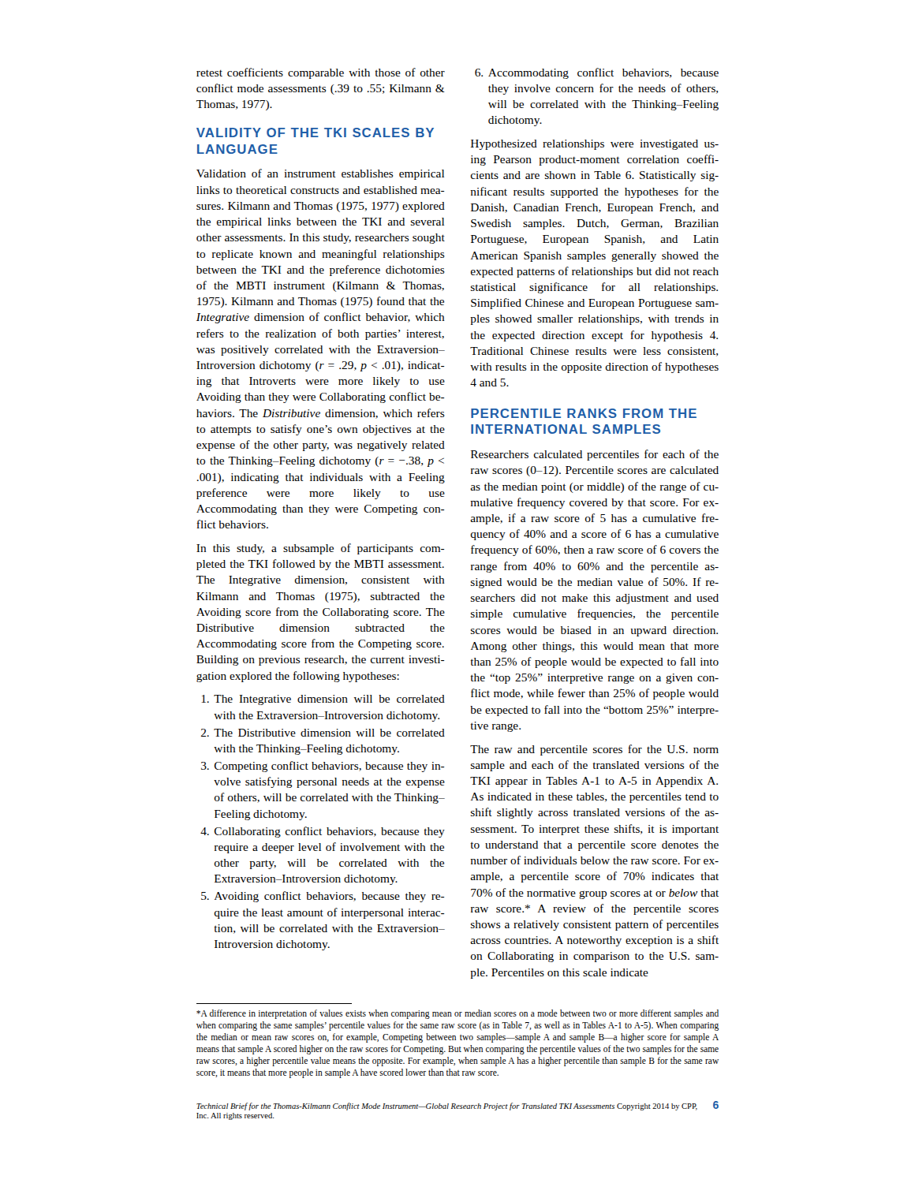retest coefficients comparable with those of other conflict mode assessments (.39 to .55; Kilmann & Thomas, 1977).
Validity of the TKI Scales by Language
Validation of an instrument establishes empirical links to theoretical constructs and established measures. Kilmann and Thomas (1975, 1977) explored the empirical links between the TKI and several other assessments. In this study, researchers sought to replicate known and meaningful relationships between the TKI and the preference dichotomies of the MBTI instrument (Kilmann & Thomas, 1975). Kilmann and Thomas (1975) found that the Integrative dimension of conflict behavior, which refers to the realization of both parties’ interest, was positively correlated with the Extraversion–Introversion dichotomy (r = .29, p < .01), indicating that Introverts were more likely to use Avoiding than they were Collaborating conflict behaviors. The Distributive dimension, which refers to attempts to satisfy one’s own objectives at the expense of the other party, was negatively related to the Thinking–Feeling dichotomy (r = −.38, p < .001), indicating that individuals with a Feeling preference were more likely to use Accommodating than they were Competing conflict behaviors.
In this study, a subsample of participants completed the TKI followed by the MBTI assessment. The Integrative dimension, consistent with Kilmann and Thomas (1975), subtracted the Avoiding score from the Collaborating score. The Distributive dimension subtracted the Accommodating score from the Competing score. Building on previous research, the current investigation explored the following hypotheses:
The Integrative dimension will be correlated with the Extraversion–Introversion dichotomy.
The Distributive dimension will be correlated with the Thinking–Feeling dichotomy.
Competing conflict behaviors, because they involve satisfying personal needs at the expense of others, will be correlated with the Thinking–Feeling dichotomy.
Collaborating conflict behaviors, because they require a deeper level of involvement with the other party, will be correlated with the Extraversion–Introversion dichotomy.
Avoiding conflict behaviors, because they require the least amount of interpersonal interaction, will be correlated with the Extraversion–Introversion dichotomy.
Accommodating conflict behaviors, because they involve concern for the needs of others, will be correlated with the Thinking–Feeling dichotomy.
Hypothesized relationships were investigated using Pearson product-moment correlation coefficients and are shown in Table 6. Statistically significant results supported the hypotheses for the Danish, Canadian French, European French, and Swedish samples. Dutch, German, Brazilian Portuguese, European Spanish, and Latin American Spanish samples generally showed the expected patterns of relationships but did not reach statistical significance for all relationships. Simplified Chinese and European Portuguese samples showed smaller relationships, with trends in the expected direction except for hypothesis 4. Traditional Chinese results were less consistent, with results in the opposite direction of hypotheses 4 and 5.
Percentile Ranks from the International Samples
Researchers calculated percentiles for each of the raw scores (0–12). Percentile scores are calculated as the median point (or middle) of the range of cumulative frequency covered by that score. For example, if a raw score of 5 has a cumulative frequency of 40% and a score of 6 has a cumulative frequency of 60%, then a raw score of 6 covers the range from 40% to 60% and the percentile assigned would be the median value of 50%. If researchers did not make this adjustment and used simple cumulative frequencies, the percentile scores would be biased in an upward direction. Among other things, this would mean that more than 25% of people would be expected to fall into the “top 25%” interpretive range on a given conflict mode, while fewer than 25% of people would be expected to fall into the “bottom 25%” interpretive range.
The raw and percentile scores for the U.S. norm sample and each of the translated versions of the TKI appear in Tables A-1 to A-5 in Appendix A. As indicated in these tables, the percentiles tend to shift slightly across translated versions of the assessment. To interpret these shifts, it is important to understand that a percentile score denotes the number of individuals below the raw score. For example, a percentile score of 70% indicates that 70% of the normative group scores at or below that raw score.* A review of the percentile scores shows a relatively consistent pattern of percentiles across countries. A noteworthy exception is a shift on Collaborating in comparison to the U.S. sample. Percentiles on this scale indicate
*A difference in interpretation of values exists when comparing mean or median scores on a mode between two or more different samples and when comparing the same samples’ percentile values for the same raw score (as in Table 7, as well as in Tables A-1 to A-5). When comparing the median or mean raw scores on, for example, Competing between two samples—sample A and sample B—a higher score for sample A means that sample A scored higher on the raw scores for Competing. But when comparing the percentile values of the two samples for the same raw scores, a higher percentile value means the opposite. For example, when sample A has a higher percentile than sample B for the same raw score, it means that more people in sample A have scored lower than that raw score.
Technical Brief for the Thomas-Kilmann Conflict Mode Instrument—Global Research Project for Translated TKI Assessments Copyright 2014 by CPP, Inc. All rights reserved.
6